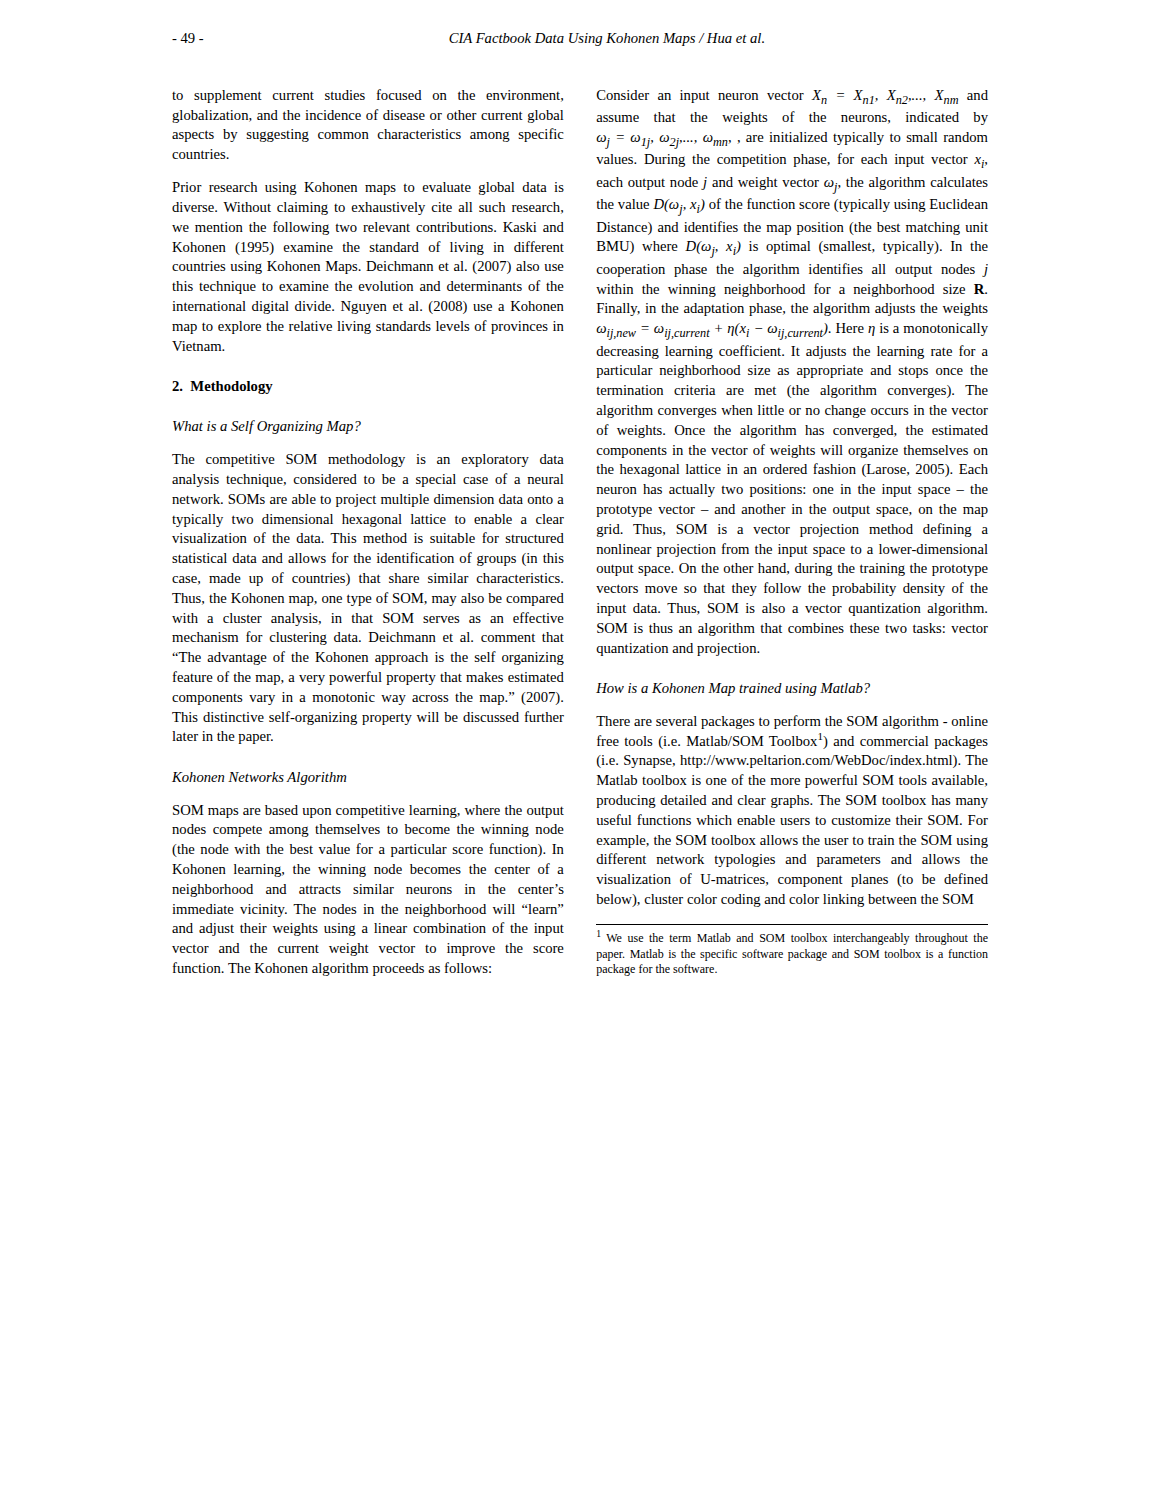- 49 - CIA Factbook Data Using Kohonen Maps / Hua et al.
to supplement current studies focused on the environment, globalization, and the incidence of disease or other current global aspects by suggesting common characteristics among specific countries.
Prior research using Kohonen maps to evaluate global data is diverse. Without claiming to exhaustively cite all such research, we mention the following two relevant contributions. Kaski and Kohonen (1995) examine the standard of living in different countries using Kohonen Maps. Deichmann et al. (2007) also use this technique to examine the evolution and determinants of the international digital divide. Nguyen et al. (2008) use a Kohonen map to explore the relative living standards levels of provinces in Vietnam.
2. Methodology
What is a Self Organizing Map?
The competitive SOM methodology is an exploratory data analysis technique, considered to be a special case of a neural network. SOMs are able to project multiple dimension data onto a typically two dimensional hexagonal lattice to enable a clear visualization of the data. This method is suitable for structured statistical data and allows for the identification of groups (in this case, made up of countries) that share similar characteristics. Thus, the Kohonen map, one type of SOM, may also be compared with a cluster analysis, in that SOM serves as an effective mechanism for clustering data. Deichmann et al. comment that “The advantage of the Kohonen approach is the self organizing feature of the map, a very powerful property that makes estimated components vary in a monotonic way across the map.” (2007). This distinctive self-organizing property will be discussed further later in the paper.
Kohonen Networks Algorithm
SOM maps are based upon competitive learning, where the output nodes compete among themselves to become the winning node (the node with the best value for a particular score function). In Kohonen learning, the winning node becomes the center of a neighborhood and attracts similar neurons in the center’s immediate vicinity. The nodes in the neighborhood will “learn” and adjust their weights using a linear combination of the input vector and the current weight vector to improve the score function. The Kohonen algorithm proceeds as follows:
Consider an input neuron vector Xn = Xn1, Xn2,..., Xnm and assume that the weights of the neurons, indicated by ωj = ω1j, ω2j,..., ωmn, , are initialized typically to small random values. During the competition phase, for each input vector xi, each output node j and weight vector ωj, the algorithm calculates the value D(ωj, xi) of the function score (typically using Euclidean Distance) and identifies the map position (the best matching unit BMU) where D(ωj, xi) is optimal (smallest, typically). In the cooperation phase the algorithm identifies all output nodes j within the winning neighborhood for a neighborhood size R. Finally, in the adaptation phase, the algorithm adjusts the weights ωij,new = ωij,current + η(xi − ωij,current). Here η is a monotonically decreasing learning coefficient. It adjusts the learning rate for a particular neighborhood size as appropriate and stops once the termination criteria are met (the algorithm converges). The algorithm converges when little or no change occurs in the vector of weights. Once the algorithm has converged, the estimated components in the vector of weights will organize themselves on the hexagonal lattice in an ordered fashion (Larose, 2005). Each neuron has actually two positions: one in the input space – the prototype vector – and another in the output space, on the map grid. Thus, SOM is a vector projection method defining a nonlinear projection from the input space to a lower-dimensional output space. On the other hand, during the training the prototype vectors move so that they follow the probability density of the input data. Thus, SOM is also a vector quantization algorithm. SOM is thus an algorithm that combines these two tasks: vector quantization and projection.
How is a Kohonen Map trained using Matlab?
There are several packages to perform the SOM algorithm - online free tools (i.e. Matlab/SOM Toolbox1) and commercial packages (i.e. Synapse, http://www.peltarion.com/WebDoc/index.html). The Matlab toolbox is one of the more powerful SOM tools available, producing detailed and clear graphs. The SOM toolbox has many useful functions which enable users to customize their SOM. For example, the SOM toolbox allows the user to train the SOM using different network typologies and parameters and allows the visualization of U-matrices, component planes (to be defined below), cluster color coding and color linking between the SOM
1 We use the term Matlab and SOM toolbox interchangeably throughout the paper. Matlab is the specific software package and SOM toolbox is a function package for the software.